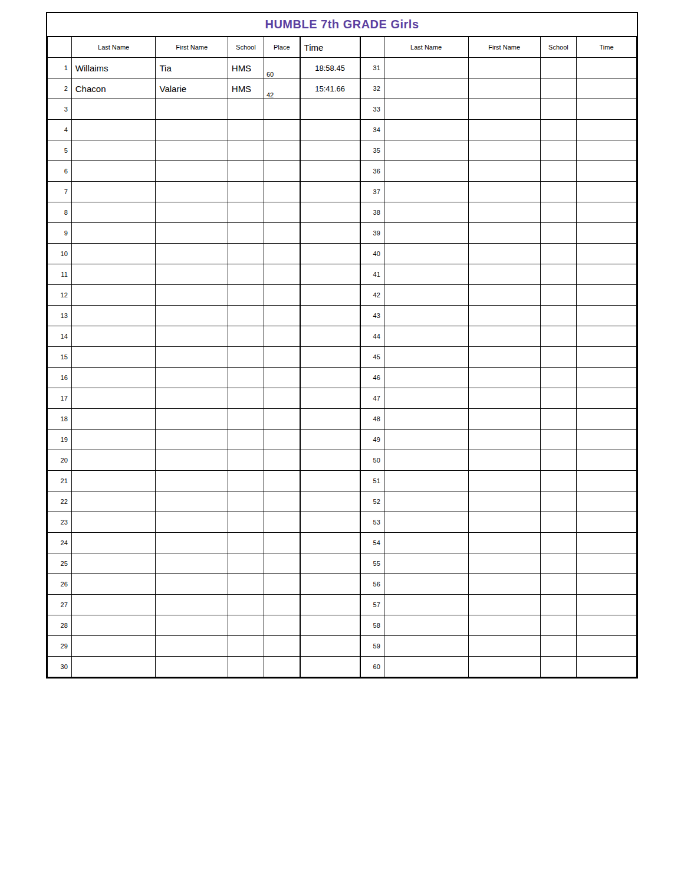HUMBLE 7th GRADE Girls
| | Last Name | First Name | School | Place | Time | | Last Name | First Name | School | Time |
| --- | --- | --- | --- | --- | --- | --- | --- | --- | --- | --- |
| 1 | Willaims | Tia | HMS | 60 | 18:58.45 | 31 | | | | |
| 2 | Chacon | Valarie | HMS | 42 | 15:41.66 | 32 | | | | |
| 3 | | | | | | 33 | | | | |
| 4 | | | | | | 34 | | | | |
| 5 | | | | | | 35 | | | | |
| 6 | | | | | | 36 | | | | |
| 7 | | | | | | 37 | | | | |
| 8 | | | | | | 38 | | | | |
| 9 | | | | | | 39 | | | | |
| 10 | | | | | | 40 | | | | |
| 11 | | | | | | 41 | | | | |
| 12 | | | | | | 42 | | | | |
| 13 | | | | | | 43 | | | | |
| 14 | | | | | | 44 | | | | |
| 15 | | | | | | 45 | | | | |
| 16 | | | | | | 46 | | | | |
| 17 | | | | | | 47 | | | | |
| 18 | | | | | | 48 | | | | |
| 19 | | | | | | 49 | | | | |
| 20 | | | | | | 50 | | | | |
| 21 | | | | | | 51 | | | | |
| 22 | | | | | | 52 | | | | |
| 23 | | | | | | 53 | | | | |
| 24 | | | | | | 54 | | | | |
| 25 | | | | | | 55 | | | | |
| 26 | | | | | | 56 | | | | |
| 27 | | | | | | 57 | | | | |
| 28 | | | | | | 58 | | | | |
| 29 | | | | | | 59 | | | | |
| 30 | | | | | | 60 | | | | |